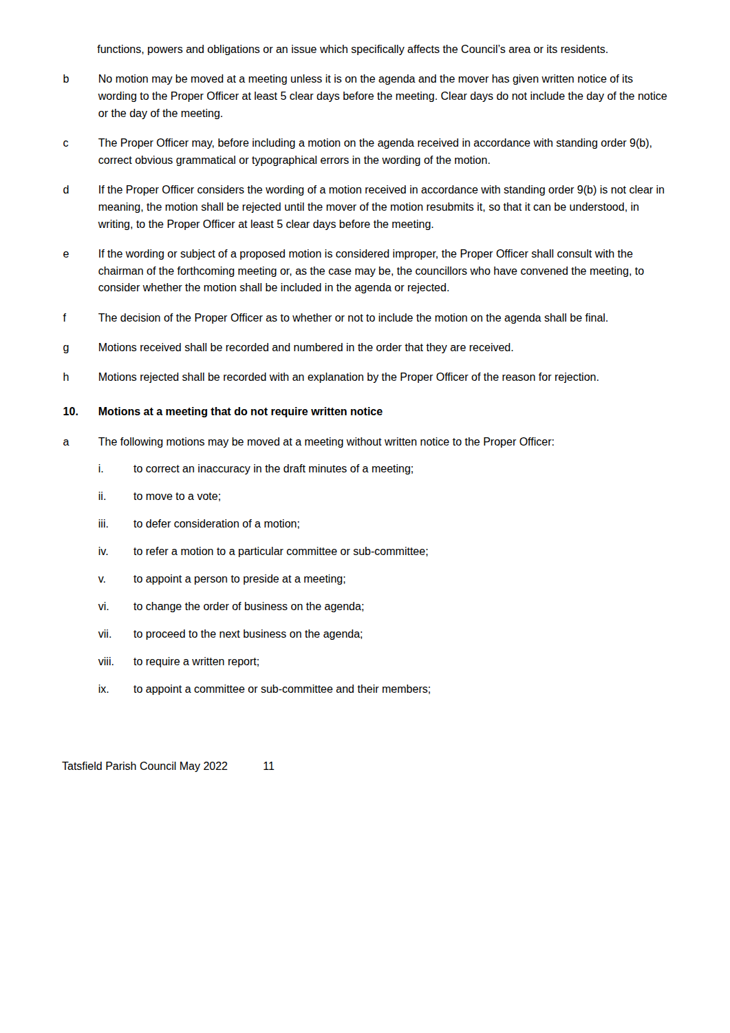functions, powers and obligations or an issue which specifically affects the Council’s area or its residents.
b
No motion may be moved at a meeting unless it is on the agenda and the mover has given written notice of its wording to the Proper Officer at least 5 clear days before the meeting. Clear days do not include the day of the notice or the day of the meeting.
c
The Proper Officer may, before including a motion on the agenda received in accordance with standing order 9(b), correct obvious grammatical or typographical errors in the wording of the motion.
d
If the Proper Officer considers the wording of a motion received in accordance with standing order 9(b) is not clear in meaning, the motion shall be rejected until the mover of the motion resubmits it, so that it can be understood, in writing, to the Proper Officer at least 5 clear days before the meeting.
e
If the wording or subject of a proposed motion is considered improper, the Proper Officer shall consult with the chairman of the forthcoming meeting or, as the case may be, the councillors who have convened the meeting, to consider whether the motion shall be included in the agenda or rejected.
f
The decision of the Proper Officer as to whether or not to include the motion on the agenda shall be final.
g
Motions received shall be recorded and numbered in the order that they are received.
h
Motions rejected shall be recorded with an explanation by the Proper Officer of the reason for rejection.
10. Motions at a meeting that do not require written notice
a
The following motions may be moved at a meeting without written notice to the Proper Officer:
i. to correct an inaccuracy in the draft minutes of a meeting;
ii. to move to a vote;
iii. to defer consideration of a motion;
iv. to refer a motion to a particular committee or sub-committee;
v. to appoint a person to preside at a meeting;
vi. to change the order of business on the agenda;
vii. to proceed to the next business on the agenda;
viii. to require a written report;
ix. to appoint a committee or sub-committee and their members;
Tatsfield Parish Council May 2022 11